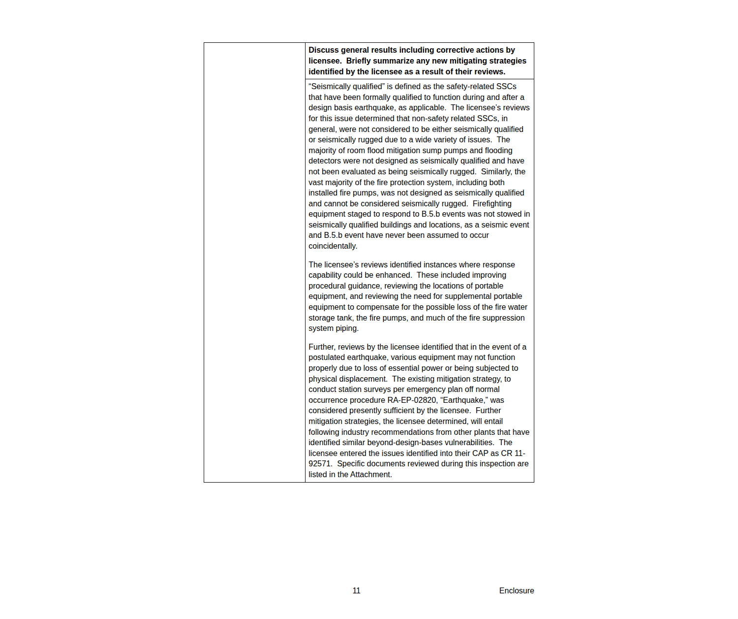| | Discuss general results including corrective actions by licensee. Briefly summarize any new mitigating strategies identified by the licensee as a result of their reviews. |
| “Seismically qualified” is defined as the safety-related SSCs that have been formally qualified to function during and after a design basis earthquake, as applicable. The licensee’s reviews for this issue determined that non-safety related SSCs, in general, were not considered to be either seismically qualified or seismically rugged due to a wide variety of issues. The majority of room flood mitigation sump pumps and flooding detectors were not designed as seismically qualified and have not been evaluated as being seismically rugged. Similarly, the vast majority of the fire protection system, including both installed fire pumps, was not designed as seismically qualified and cannot be considered seismically rugged. Firefighting equipment staged to respond to B.5.b events was not stowed in seismically qualified buildings and locations, as a seismic event and B.5.b event have never been assumed to occur coincidentally. The licensee’s reviews identified instances where response capability could be enhanced. These included improving procedural guidance, reviewing the locations of portable equipment, and reviewing the need for supplemental portable equipment to compensate for the possible loss of the fire water storage tank, the fire pumps, and much of the fire suppression system piping. Further, reviews by the licensee identified that in the event of a postulated earthquake, various equipment may not function properly due to loss of essential power or being subjected to physical displacement. The existing mitigation strategy, to conduct station surveys per emergency plan off normal occurrence procedure RA-EP-02820, “Earthquake,” was considered presently sufficient by the licensee. Further mitigation strategies, the licensee determined, will entail following industry recommendations from other plants that have identified similar beyond-design-bases vulnerabilities. The licensee entered the issues identified into their CAP as CR 11-92571. Specific documents reviewed during this inspection are listed in the Attachment. |
11 Enclosure